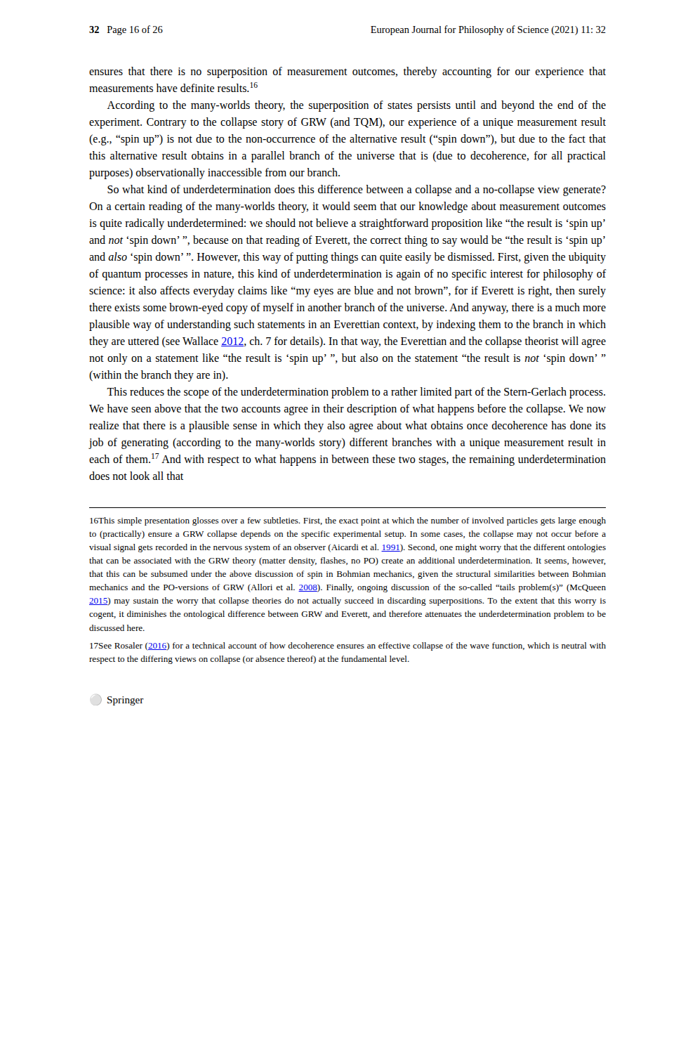32 Page 16 of 26 European Journal for Philosophy of Science (2021) 11: 32
ensures that there is no superposition of measurement outcomes, thereby accounting for our experience that measurements have definite results.16
According to the many-worlds theory, the superposition of states persists until and beyond the end of the experiment. Contrary to the collapse story of GRW (and TQM), our experience of a unique measurement result (e.g., “spin up”) is not due to the non-occurrence of the alternative result (“spin down”), but due to the fact that this alternative result obtains in a parallel branch of the universe that is (due to decoherence, for all practical purposes) observationally inaccessible from our branch.
So what kind of underdetermination does this difference between a collapse and a no-collapse view generate? On a certain reading of the many-worlds theory, it would seem that our knowledge about measurement outcomes is quite radically underdetermined: we should not believe a straightforward proposition like “the result is ‘spin up’ and not ‘spin down’ ”, because on that reading of Everett, the correct thing to say would be “the result is ‘spin up’ and also ‘spin down’ ”. However, this way of putting things can quite easily be dismissed. First, given the ubiquity of quantum processes in nature, this kind of underdetermination is again of no specific interest for philosophy of science: it also affects everyday claims like “my eyes are blue and not brown”, for if Everett is right, then surely there exists some brown-eyed copy of myself in another branch of the universe. And anyway, there is a much more plausible way of understanding such statements in an Everettian context, by indexing them to the branch in which they are uttered (see Wallace 2012, ch. 7 for details). In that way, the Everettian and the collapse theorist will agree not only on a statement like “the result is ‘spin up’ ”, but also on the statement “the result is not ‘spin down’ ” (within the branch they are in).
This reduces the scope of the underdetermination problem to a rather limited part of the Stern-Gerlach process. We have seen above that the two accounts agree in their description of what happens before the collapse. We now realize that there is a plausible sense in which they also agree about what obtains once decoherence has done its job of generating (according to the many-worlds story) different branches with a unique measurement result in each of them.17 And with respect to what happens in between these two stages, the remaining underdetermination does not look all that
16This simple presentation glosses over a few subtleties. First, the exact point at which the number of involved particles gets large enough to (practically) ensure a GRW collapse depends on the specific experimental setup. In some cases, the collapse may not occur before a visual signal gets recorded in the nervous system of an observer (Aicardi et al. 1991). Second, one might worry that the different ontologies that can be associated with the GRW theory (matter density, flashes, no PO) create an additional underdetermination. It seems, however, that this can be subsumed under the above discussion of spin in Bohmian mechanics, given the structural similarities between Bohmian mechanics and the PO-versions of GRW (Allori et al. 2008). Finally, ongoing discussion of the so-called “tails problem(s)” (McQueen 2015) may sustain the worry that collapse theories do not actually succeed in discarding superpositions. To the extent that this worry is cogent, it diminishes the ontological difference between GRW and Everett, and therefore attenuates the underdetermination problem to be discussed here.
17See Rosaler (2016) for a technical account of how decoherence ensures an effective collapse of the wave function, which is neutral with respect to the differing views on collapse (or absence thereof) at the fundamental level.
⚪Springer